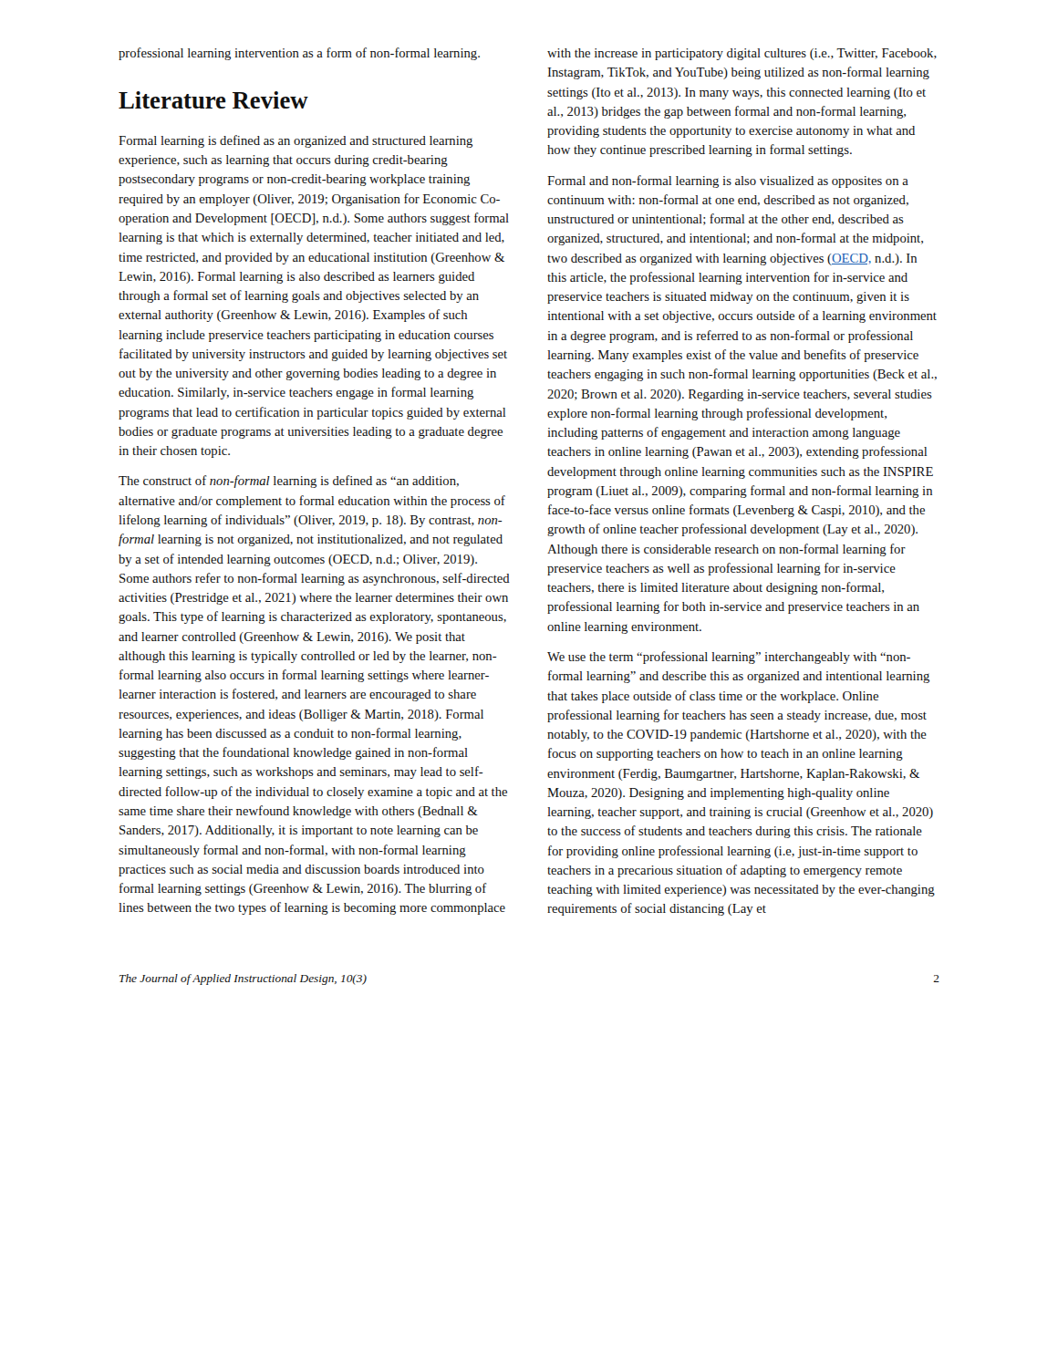professional learning intervention as a form of non-formal learning.
Literature Review
Formal learning is defined as an organized and structured learning experience, such as learning that occurs during credit-bearing postsecondary programs or non-credit-bearing workplace training required by an employer (Oliver, 2019; Organisation for Economic Co-operation and Development [OECD], n.d.). Some authors suggest formal learning is that which is externally determined, teacher initiated and led, time restricted, and provided by an educational institution (Greenhow & Lewin, 2016). Formal learning is also described as learners guided through a formal set of learning goals and objectives selected by an external authority (Greenhow & Lewin, 2016). Examples of such learning include preservice teachers participating in education courses facilitated by university instructors and guided by learning objectives set out by the university and other governing bodies leading to a degree in education. Similarly, in-service teachers engage in formal learning programs that lead to certification in particular topics guided by external bodies or graduate programs at universities leading to a graduate degree in their chosen topic.
The construct of non-formal learning is defined as “an addition, alternative and/or complement to formal education within the process of lifelong learning of individuals” (Oliver, 2019, p. 18). By contrast, non-formal learning is not organized, not institutionalized, and not regulated by a set of intended learning outcomes (OECD, n.d.; Oliver, 2019). Some authors refer to non-formal learning as asynchronous, self-directed activities (Prestridge et al., 2021) where the learner determines their own goals. This type of learning is characterized as exploratory, spontaneous, and learner controlled (Greenhow & Lewin, 2016). We posit that although this learning is typically controlled or led by the learner, non-formal learning also occurs in formal learning settings where learner-learner interaction is fostered, and learners are encouraged to share resources, experiences, and ideas (Bolliger & Martin, 2018). Formal learning has been discussed as a conduit to non-formal learning, suggesting that the foundational knowledge gained in non-formal learning settings, such as workshops and seminars, may lead to self-directed follow-up of the individual to closely examine a topic and at the same time share their newfound knowledge with others (Bednall & Sanders, 2017). Additionally, it is important to note learning can be simultaneously formal and non-formal, with non-formal learning practices such as social media and discussion boards introduced into formal learning settings (Greenhow & Lewin, 2016). The blurring of lines between the two types of learning is becoming more commonplace with the increase in participatory digital cultures (i.e., Twitter, Facebook, Instagram, TikTok, and YouTube) being utilized as non-formal learning settings (Ito et al., 2013). In many ways, this connected learning (Ito et al., 2013) bridges the gap between formal and non-formal learning, providing students the opportunity to exercise autonomy in what and how they continue prescribed learning in formal settings.
Formal and non-formal learning is also visualized as opposites on a continuum with: non-formal at one end, described as not organized, unstructured or unintentional; formal at the other end, described as organized, structured, and intentional; and non-formal at the midpoint, two described as organized with learning objectives (OECD, n.d.). In this article, the professional learning intervention for in-service and preservice teachers is situated midway on the continuum, given it is intentional with a set objective, occurs outside of a learning environment in a degree program, and is referred to as non-formal or professional learning. Many examples exist of the value and benefits of preservice teachers engaging in such non-formal learning opportunities (Beck et al., 2020; Brown et al. 2020). Regarding in-service teachers, several studies explore non-formal learning through professional development, including patterns of engagement and interaction among language teachers in online learning (Pawan et al., 2003), extending professional development through online learning communities such as the INSPIRE program (Liuet al., 2009), comparing formal and non-formal learning in face-to-face versus online formats (Levenberg & Caspi, 2010), and the growth of online teacher professional development (Lay et al., 2020). Although there is considerable research on non-formal learning for preservice teachers as well as professional learning for in-service teachers, there is limited literature about designing non-formal, professional learning for both in-service and preservice teachers in an online learning environment.
We use the term “professional learning” interchangeably with “non-formal learning” and describe this as organized and intentional learning that takes place outside of class time or the workplace. Online professional learning for teachers has seen a steady increase, due, most notably, to the COVID-19 pandemic (Hartshorne et al., 2020), with the focus on supporting teachers on how to teach in an online learning environment (Ferdig, Baumgartner, Hartshorne, Kaplan-Rakowski, & Mouza, 2020). Designing and implementing high-quality online learning, teacher support, and training is crucial (Greenhow et al., 2020) to the success of students and teachers during this crisis. The rationale for providing online professional learning (i.e, just-in-time support to teachers in a precarious situation of adapting to emergency remote teaching with limited experience) was necessitated by the ever-changing requirements of social distancing (Lay et
The Journal of Applied Instructional Design, 10(3) 2